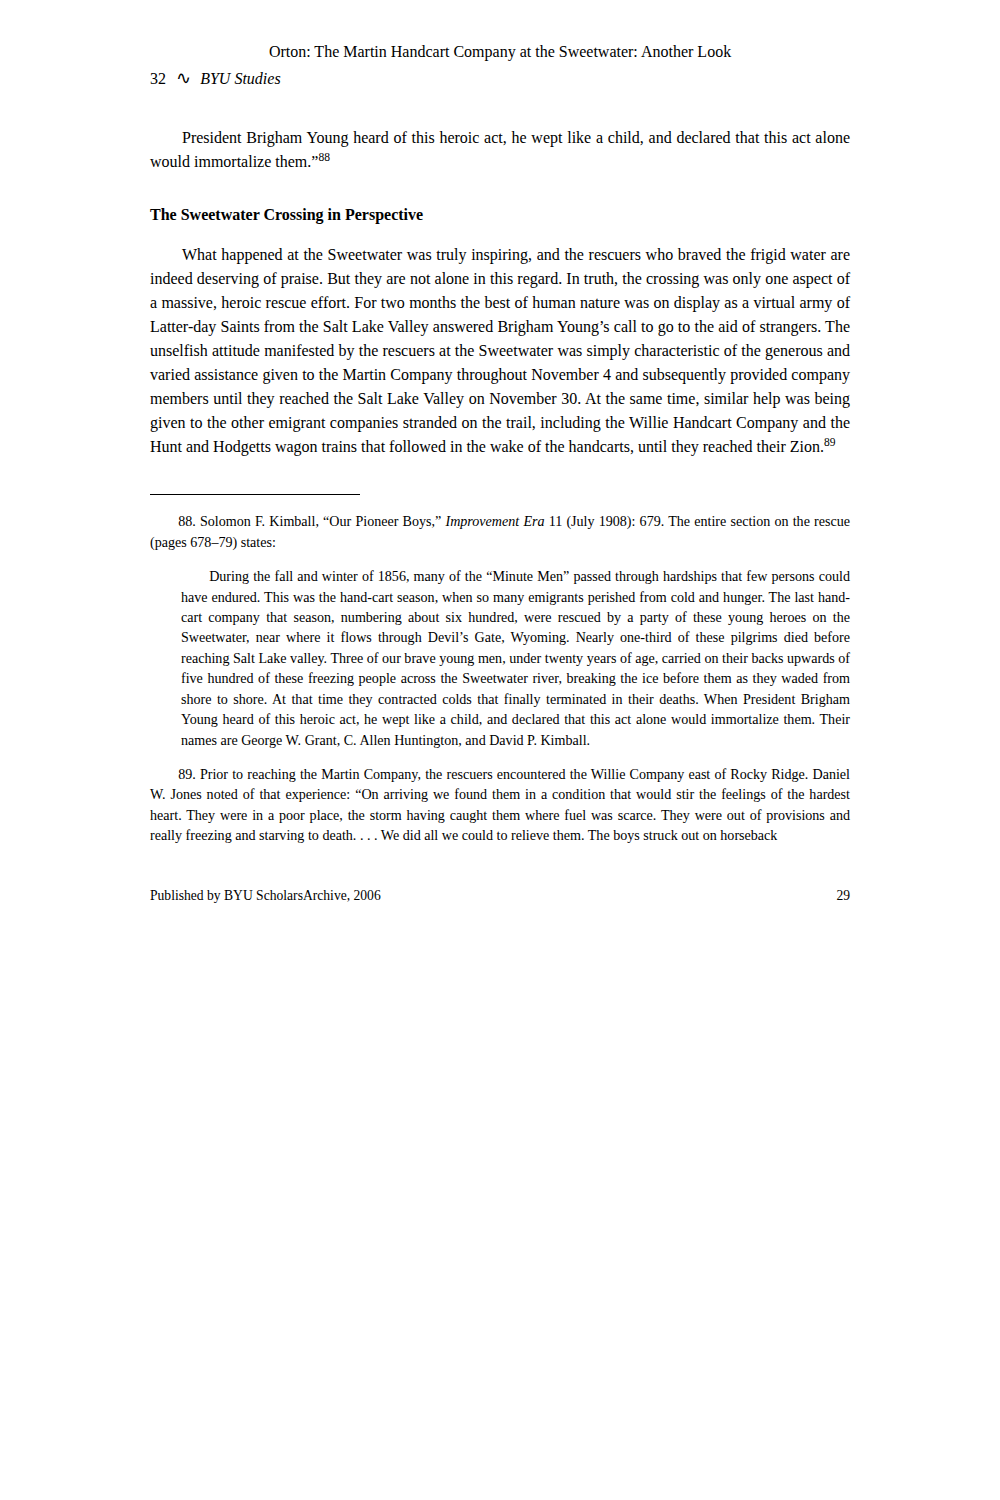Orton: The Martin Handcart Company at the Sweetwater: Another Look
32 ∿ BYU Studies
President Brigham Young heard of this heroic act, he wept like a child, and declared that this act alone would immortalize them.”88
The Sweetwater Crossing in Perspective
What happened at the Sweetwater was truly inspiring, and the rescuers who braved the frigid water are indeed deserving of praise. But they are not alone in this regard. In truth, the crossing was only one aspect of a massive, heroic rescue effort. For two months the best of human nature was on display as a virtual army of Latter-day Saints from the Salt Lake Valley answered Brigham Young’s call to go to the aid of strangers. The unselfish attitude manifested by the rescuers at the Sweetwater was simply characteristic of the generous and varied assistance given to the Martin Company throughout November 4 and subsequently provided company members until they reached the Salt Lake Valley on November 30. At the same time, similar help was being given to the other emigrant companies stranded on the trail, including the Willie Handcart Company and the Hunt and Hodgetts wagon trains that followed in the wake of the handcarts, until they reached their Zion.89
88. Solomon F. Kimball, “Our Pioneer Boys,” Improvement Era 11 (July 1908): 679. The entire section on the rescue (pages 678–79) states:
During the fall and winter of 1856, many of the “Minute Men” passed through hardships that few persons could have endured. This was the hand-cart season, when so many emigrants perished from cold and hunger. The last hand-cart company that season, numbering about six hundred, were rescued by a party of these young heroes on the Sweetwater, near where it flows through Devil’s Gate, Wyoming. Nearly one-third of these pilgrims died before reaching Salt Lake valley. Three of our brave young men, under twenty years of age, carried on their backs upwards of five hundred of these freezing people across the Sweetwater river, breaking the ice before them as they waded from shore to shore. At that time they contracted colds that finally terminated in their deaths. When President Brigham Young heard of this heroic act, he wept like a child, and declared that this act alone would immortalize them. Their names are George W. Grant, C. Allen Huntington, and David P. Kimball.
89. Prior to reaching the Martin Company, the rescuers encountered the Willie Company east of Rocky Ridge. Daniel W. Jones noted of that experience: “On arriving we found them in a condition that would stir the feelings of the hardest heart. They were in a poor place, the storm having caught them where fuel was scarce. They were out of provisions and really freezing and starving to death. . . . We did all we could to relieve them. The boys struck out on horseback
Published by BYU ScholarsArchive, 2006 29